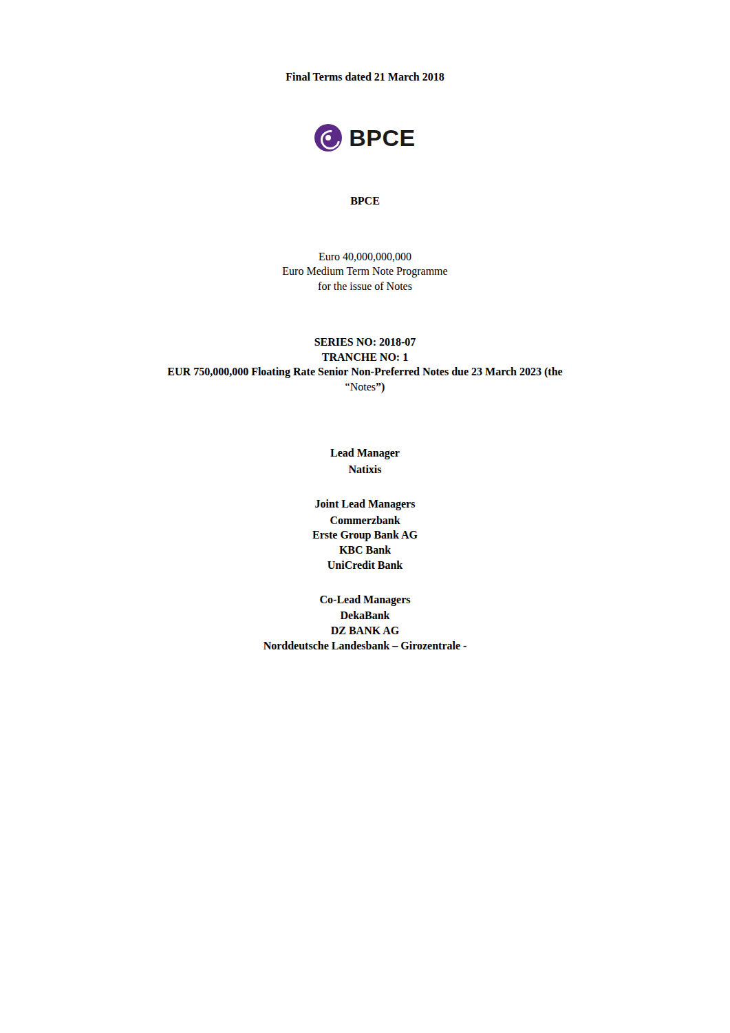Final Terms dated 21 March 2018
BPCE
BPCE
Euro 40,000,000,000
Euro Medium Term Note Programme
for the issue of Notes
SERIES NO: 2018-07
TRANCHE NO: 1
EUR 750,000,000 Floating Rate Senior Non-Preferred Notes due 23 March 2023 (the “Notes”)
Lead Manager
Natixis
Joint Lead Managers
Commerzbank
Erste Group Bank AG
KBC Bank
UniCredit Bank
Co-Lead Managers
DekaBank
DZ BANK AG
Norddeutsche Landesbank – Girozentrale -